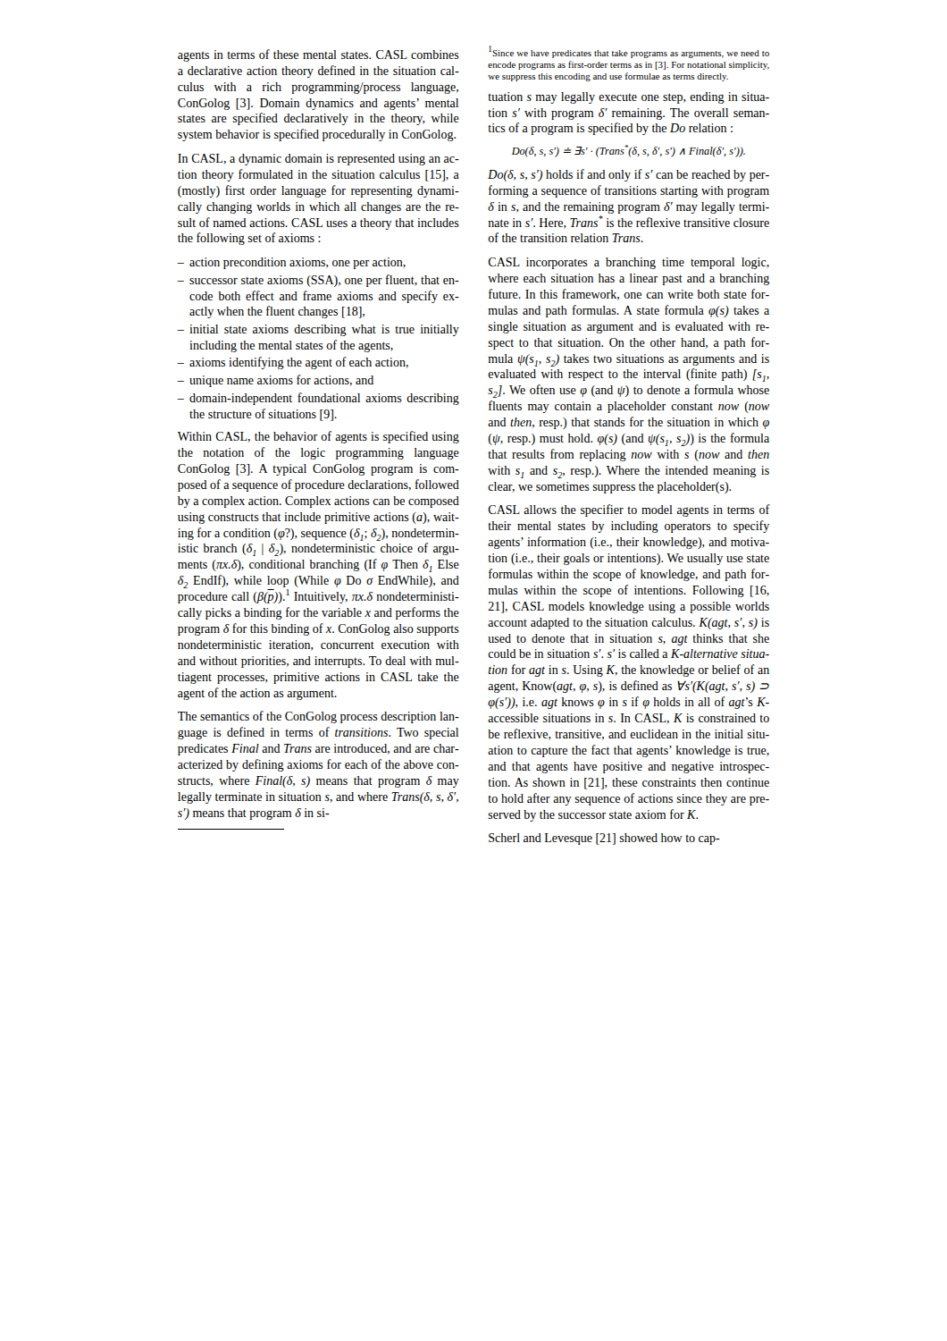agents in terms of these mental states. CASL combines a declarative action theory defined in the situation calculus with a rich programming/process language, ConGolog [3]. Domain dynamics and agents’ mental states are specified declaratively in the theory, while system behavior is specified procedurally in ConGolog.
In CASL, a dynamic domain is represented using an action theory formulated in the situation calculus [15], a (mostly) first order language for representing dynamically changing worlds in which all changes are the result of named actions. CASL uses a theory that includes the following set of axioms :
action precondition axioms, one per action,
successor state axioms (SSA), one per fluent, that encode both effect and frame axioms and specify exactly when the fluent changes [18],
initial state axioms describing what is true initially including the mental states of the agents,
axioms identifying the agent of each action,
unique name axioms for actions, and
domain-independent foundational axioms describing the structure of situations [9].
Within CASL, the behavior of agents is specified using the notation of the logic programming language ConGolog [3]. A typical ConGolog program is composed of a sequence of procedure declarations, followed by a complex action. Complex actions can be composed using constructs that include primitive actions (a), waiting for a condition (φ?), sequence (δ1; δ2), nondeterministic branch (δ1 | δ2), nondeterministic choice of arguments (πx.δ), conditional branching (If φ Then δ1 Else δ2 EndIf), while loop (While φ Do σ EndWhile), and procedure call (β(p)).1 Intuitively, πx.δ nondeterministically picks a binding for the variable x and performs the program δ for this binding of x. ConGolog also supports nondeterministic iteration, concurrent execution with and without priorities, and interrupts. To deal with multiagent processes, primitive actions in CASL take the agent of the action as argument.
The semantics of the ConGolog process description language is defined in terms of transitions. Two special predicates Final and Trans are introduced, and are characterized by defining axioms for each of the above constructs, where Final(δ, s) means that program δ may legally terminate in situation s, and where Trans(δ, s, δ′, s′) means that program δ in si-
1Since we have predicates that take programs as arguments, we need to encode programs as first-order terms as in [3]. For notational simplicity, we suppress this encoding and use formulae as terms directly.
tuation s may legally execute one step, ending in situation s′ with program δ′ remaining. The overall semantics of a program is specified by the Do relation :
Do(δ, s, s′) ≐ ∃s′ · (Trans*(δ, s, δ′, s′) ∧ Final(δ′, s′)).
Do(δ, s, s′) holds if and only if s′ can be reached by performing a sequence of transitions starting with program δ in s, and the remaining program δ′ may legally terminate in s′. Here, Trans* is the reflexive transitive closure of the transition relation Trans.
CASL incorporates a branching time temporal logic, where each situation has a linear past and a branching future. In this framework, one can write both state formulas and path formulas. A state formula φ(s) takes a single situation as argument and is evaluated with respect to that situation. On the other hand, a path formula ψ(s1, s2) takes two situations as arguments and is evaluated with respect to the interval (finite path) [s1, s2]. We often use φ (and ψ) to denote a formula whose fluents may contain a placeholder constant now (now and then, resp.) that stands for the situation in which φ (ψ, resp.) must hold. φ(s) (and ψ(s1, s2)) is the formula that results from replacing now with s (now and then with s1 and s2, resp.). Where the intended meaning is clear, we sometimes suppress the placeholder(s).
CASL allows the specifier to model agents in terms of their mental states by including operators to specify agents’ information (i.e., their knowledge), and motivation (i.e., their goals or intentions). We usually use state formulas within the scope of knowledge, and path formulas within the scope of intentions. Following [16, 21], CASL models knowledge using a possible worlds account adapted to the situation calculus. K(agt, s′, s) is used to denote that in situation s, agt thinks that she could be in situation s′. s′ is called a K-alternative situation for agt in s. Using K, the knowledge or belief of an agent, Know(agt, φ, s), is defined as ∀s′(K(agt, s′, s) ⊃ φ(s′)), i.e. agt knows φ in s if φ holds in all of agt’s K-accessible situations in s. In CASL, K is constrained to be reflexive, transitive, and euclidean in the initial situation to capture the fact that agents’ knowledge is true, and that agents have positive and negative introspection. As shown in [21], these constraints then continue to hold after any sequence of actions since they are preserved by the successor state axiom for K.
Scherl and Levesque [21] showed how to cap-